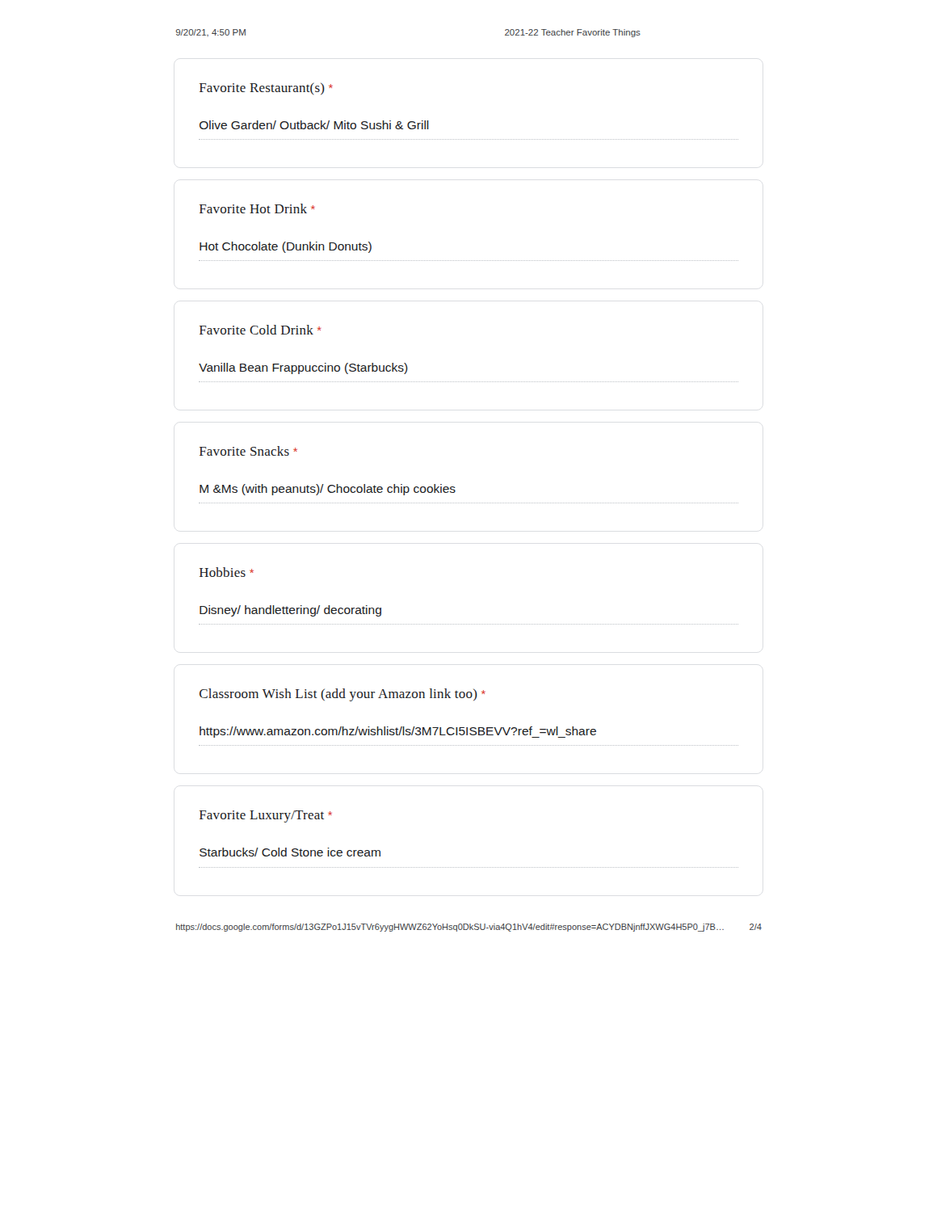9/20/21, 4:50 PM 2021-22 Teacher Favorite Things
Favorite Restaurant(s) *
Olive Garden/ Outback/ Mito Sushi & Grill
Favorite Hot Drink *
Hot Chocolate (Dunkin Donuts)
Favorite Cold Drink *
Vanilla Bean Frappuccino (Starbucks)
Favorite Snacks *
M &Ms (with peanuts)/ Chocolate chip cookies
Hobbies *
Disney/ handlettering/ decorating
Classroom Wish List (add your Amazon link too) *
https://www.amazon.com/hz/wishlist/ls/3M7LCI5ISBEVV?ref_=wl_share
Favorite Luxury/Treat *
Starbucks/ Cold Stone ice cream
https://docs.google.com/forms/d/13GZPo1J15vTVr6yygHWWZ62YoHsq0DkSU-via4Q1hV4/edit#response=ACYDBNjnffJXWG4H5P0_j7BjHvm331rMn… 2/4